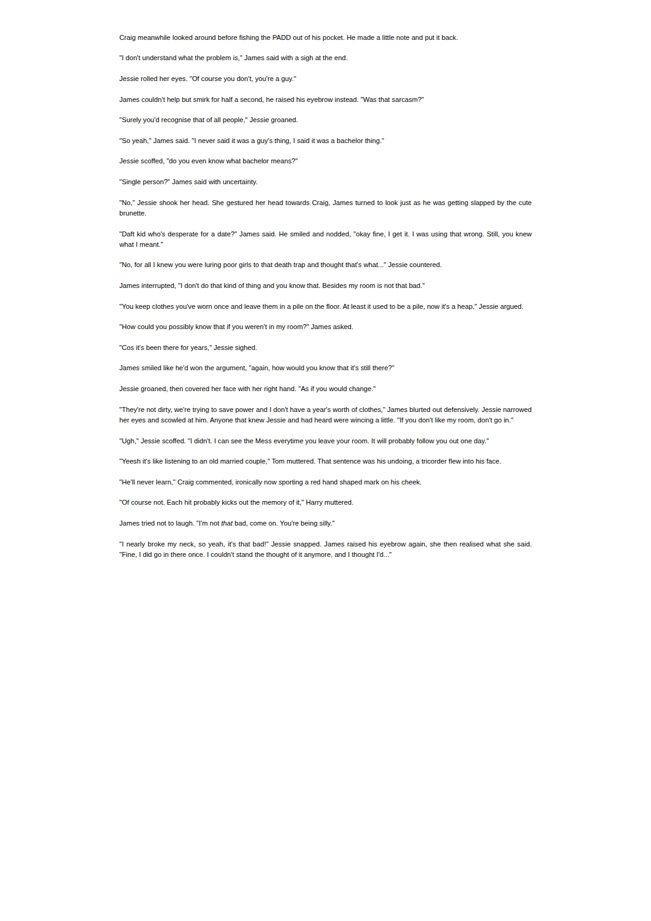Craig meanwhile looked around before fishing the PADD out of his pocket. He made a little note and put it back.
"I don't understand what the problem is," James said with a sigh at the end.
Jessie rolled her eyes. "Of course you don't, you're a guy."
James couldn't help but smirk for half a second, he raised his eyebrow instead. "Was that sarcasm?"
"Surely you'd recognise that of all people," Jessie groaned.
"So yeah," James said. "I never said it was a guy's thing, I said it was a bachelor thing."
Jessie scoffed, "do you even know what bachelor means?"
"Single person?" James said with uncertainty.
"No," Jessie shook her head. She gestured her head towards Craig, James turned to look just as he was getting slapped by the cute brunette.
"Daft kid who's desperate for a date?" James said. He smiled and nodded, "okay fine, I get it. I was using that wrong. Still, you knew what I meant."
"No, for all I knew you were luring poor girls to that death trap and thought that's what..." Jessie countered.
James interrupted, "I don't do that kind of thing and you know that. Besides my room is not that bad."
"You keep clothes you've worn once and leave them in a pile on the floor. At least it used to be a pile, now it's a heap," Jessie argued.
"How could you possibly know that if you weren't in my room?" James asked.
"Cos it's been there for years," Jessie sighed.
James smiled like he'd won the argument, "again, how would you know that it's still there?"
Jessie groaned, then covered her face with her right hand. "As if you would change."
"They're not dirty, we're trying to save power and I don't have a year's worth of clothes," James blurted out defensively. Jessie narrowed her eyes and scowled at him. Anyone that knew Jessie and had heard were wincing a little. "If you don't like my room, don't go in."
"Ugh," Jessie scoffed. "I didn't. I can see the Mess everytime you leave your room. It will probably follow you out one day."
"Yeesh it's like listening to an old married couple," Tom muttered. That sentence was his undoing, a tricorder flew into his face.
"He'll never learn," Craig commented, ironically now sporting a red hand shaped mark on his cheek.
"Of course not. Each hit probably kicks out the memory of it," Harry muttered.
James tried not to laugh. "I'm not that bad, come on. You're being silly."
"I nearly broke my neck, so yeah, it's that bad!" Jessie snapped. James raised his eyebrow again, she then realised what she said. "Fine, I did go in there once. I couldn't stand the thought of it anymore, and I thought I'd..."